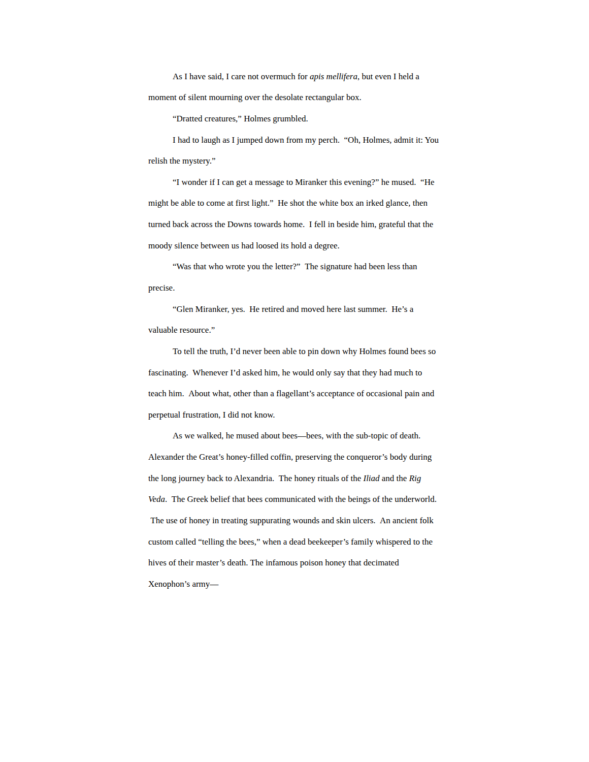As I have said, I care not overmuch for apis mellifera, but even I held a moment of silent mourning over the desolate rectangular box.
“Dratted creatures,” Holmes grumbled.
I had to laugh as I jumped down from my perch. “Oh, Holmes, admit it: You relish the mystery.”
“I wonder if I can get a message to Miranker this evening?” he mused. “He might be able to come at first light.” He shot the white box an irked glance, then turned back across the Downs towards home. I fell in beside him, grateful that the moody silence between us had loosed its hold a degree.
“Was that who wrote you the letter?” The signature had been less than precise.
“Glen Miranker, yes. He retired and moved here last summer. He’s a valuable resource.”
To tell the truth, I’d never been able to pin down why Holmes found bees so fascinating. Whenever I’d asked him, he would only say that they had much to teach him. About what, other than a flagellant’s acceptance of occasional pain and perpetual frustration, I did not know.
As we walked, he mused about bees—bees, with the sub-topic of death. Alexander the Great’s honey-filled coffin, preserving the conqueror’s body during the long journey back to Alexandria. The honey rituals of the Iliad and the Rig Veda. The Greek belief that bees communicated with the beings of the underworld. The use of honey in treating suppurating wounds and skin ulcers. An ancient folk custom called “telling the bees,” when a dead beekeeper’s family whispered to the hives of their master’s death. The infamous poison honey that decimated Xenophon’s army—